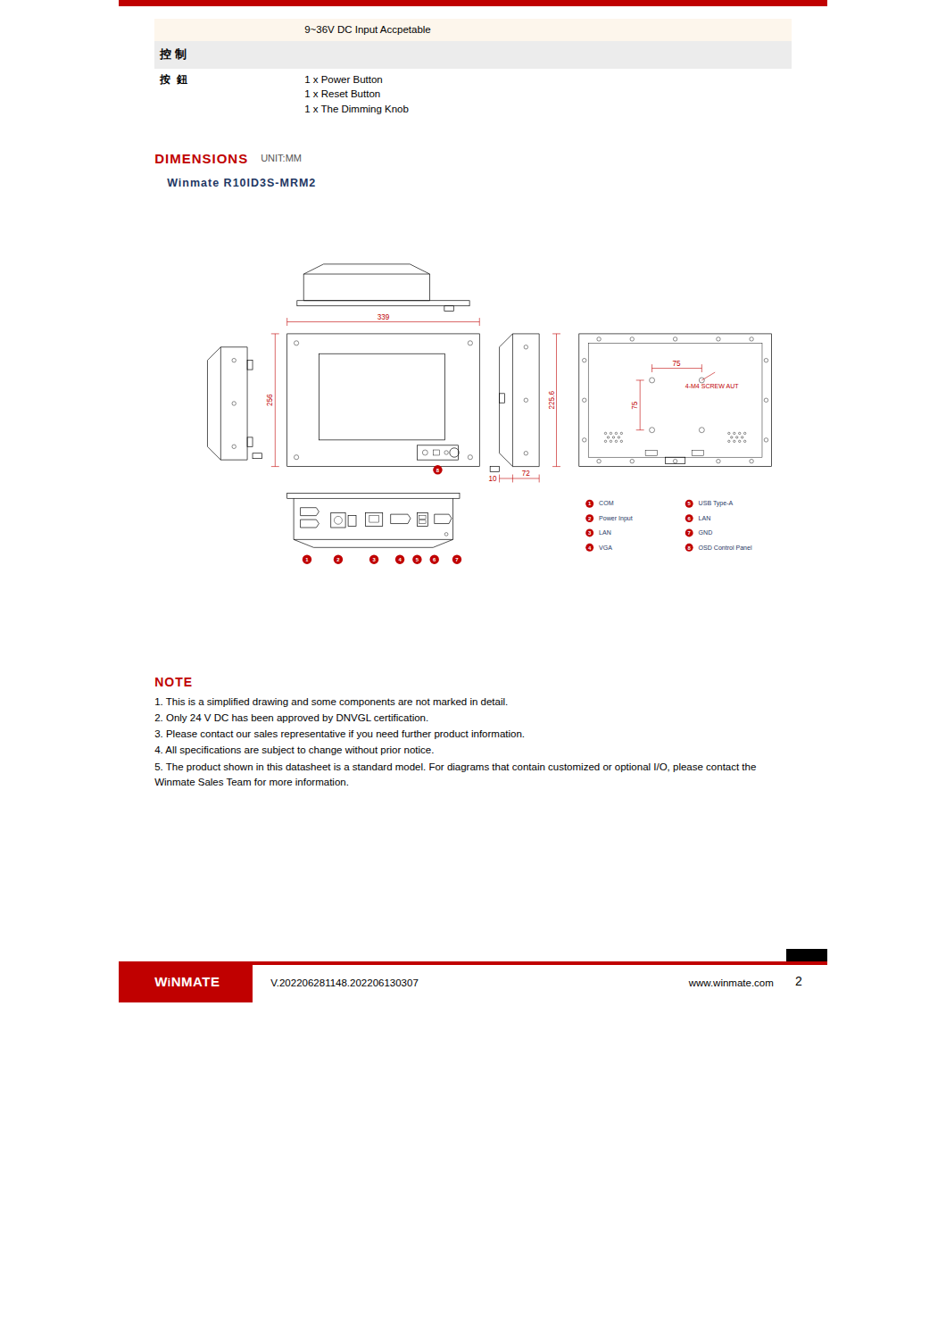| | 9~36V DC Input Accpetable |
| 控 制 |
| 按 鈕 | 1 x Power Button 1 x Reset Button 1 x The Dimming Knob |
DIMENSIONS
UNIT:MM
Winmate R10ID3S-MRM2
8 339 256 225.6 10 72 75 75 4-M4 SCREW AUT 1 2 3 4 5 6 7 1 COM 5 USB Type-A 2 Power Input 6 LAN 3 LAN 7 GND 4 VGA 8 OSD Control Panel
NOTE
1. This is a simplified drawing and some components are not marked in detail.
2. Only 24 V DC has been approved by DNVGL certification.
3. Please contact our sales representative if you need further product information.
4. All specifications are subject to change without prior notice.
5. The product shown in this datasheet is a standard model. For diagrams that contain customized or optional I/O, please contact the Winmate Sales Team for more information.
Wi NMATE
V.202206281148.202206130307
www.winmate.com
2